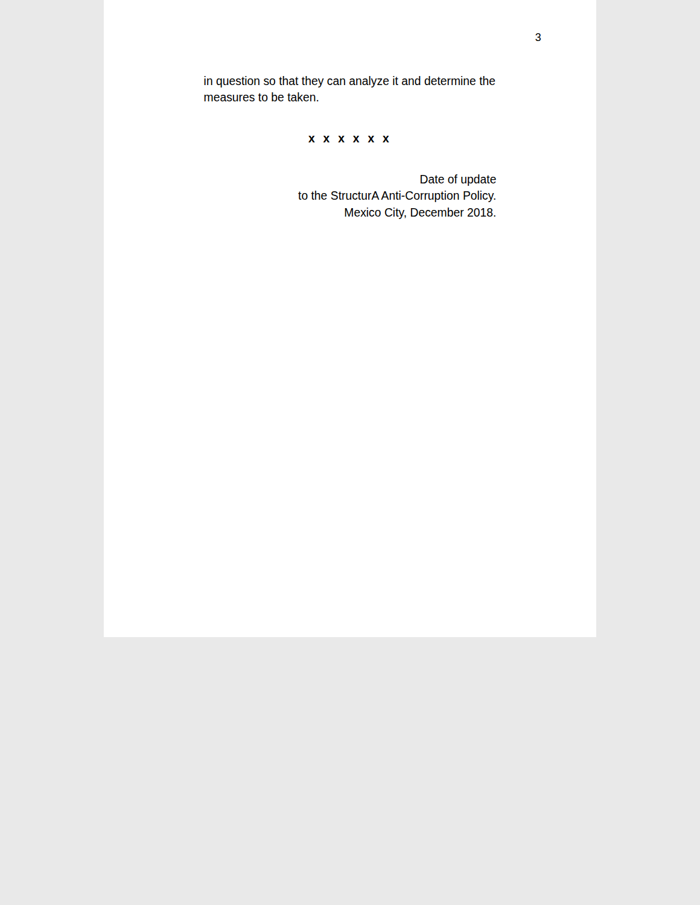3
in question so that they can analyze it and determine the measures to be taken.
x x x x x x
Date of update
to the StructurA Anti-Corruption Policy.
Mexico City, December 2018.